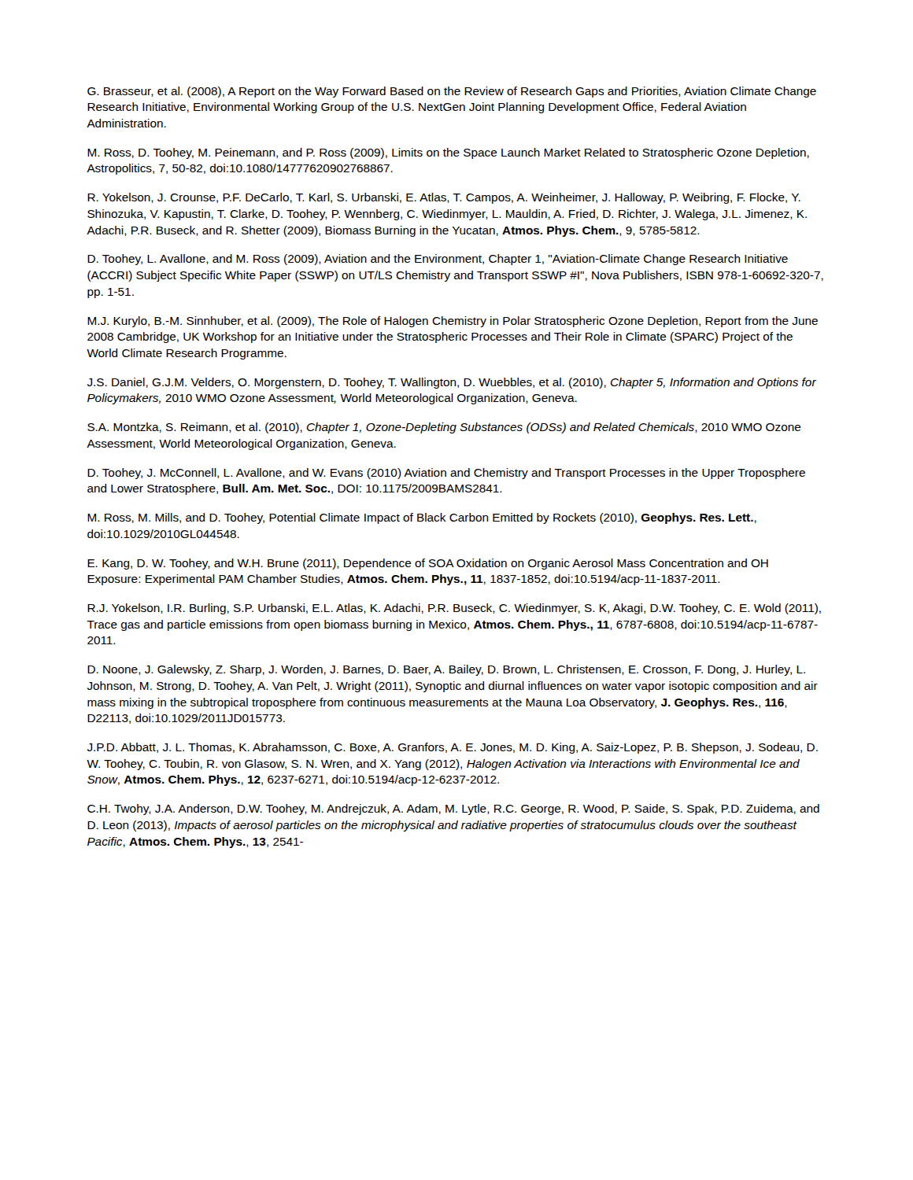G. Brasseur, et al. (2008), A Report on the Way Forward Based on the Review of Research Gaps and Priorities, Aviation Climate Change Research Initiative, Environmental Working Group of the U.S. NextGen Joint Planning Development Office, Federal Aviation Administration.
M. Ross, D. Toohey, M. Peinemann, and P. Ross (2009), Limits on the Space Launch Market Related to Stratospheric Ozone Depletion, Astropolitics, 7, 50-82, doi:10.1080/14777620902768867.
R. Yokelson, J. Crounse, P.F. DeCarlo, T. Karl, S. Urbanski, E. Atlas, T. Campos, A. Weinheimer, J. Halloway, P. Weibring, F. Flocke, Y. Shinozuka, V. Kapustin, T. Clarke, D. Toohey, P. Wennberg, C. Wiedinmyer, L. Mauldin, A. Fried, D. Richter, J. Walega, J.L. Jimenez, K. Adachi, P.R. Buseck, and R. Shetter (2009), Biomass Burning in the Yucatan, Atmos. Phys. Chem., 9, 5785-5812.
D. Toohey, L. Avallone, and M. Ross (2009), Aviation and the Environment, Chapter 1, "Aviation-Climate Change Research Initiative (ACCRI) Subject Specific White Paper (SSWP) on UT/LS Chemistry and Transport SSWP #I", Nova Publishers, ISBN 978-1-60692-320-7, pp. 1-51.
M.J. Kurylo, B.-M. Sinnhuber, et al. (2009), The Role of Halogen Chemistry in Polar Stratospheric Ozone Depletion, Report from the June 2008 Cambridge, UK Workshop for an Initiative under the Stratospheric Processes and Their Role in Climate (SPARC) Project of the World Climate Research Programme.
J.S. Daniel, G.J.M. Velders, O. Morgenstern, D. Toohey, T. Wallington, D. Wuebbles, et al. (2010), Chapter 5, Information and Options for Policymakers, 2010 WMO Ozone Assessment, World Meteorological Organization, Geneva.
S.A. Montzka, S. Reimann, et al. (2010), Chapter 1, Ozone-Depleting Substances (ODSs) and Related Chemicals, 2010 WMO Ozone Assessment, World Meteorological Organization, Geneva.
D. Toohey, J. McConnell, L. Avallone, and W. Evans (2010) Aviation and Chemistry and Transport Processes in the Upper Troposphere and Lower Stratosphere, Bull. Am. Met. Soc., DOI: 10.1175/2009BAMS2841.
M. Ross, M. Mills, and D. Toohey, Potential Climate Impact of Black Carbon Emitted by Rockets (2010), Geophys. Res. Lett., doi:10.1029/2010GL044548.
E. Kang, D. W. Toohey, and W.H. Brune (2011), Dependence of SOA Oxidation on Organic Aerosol Mass Concentration and OH Exposure: Experimental PAM Chamber Studies, Atmos. Chem. Phys., 11, 1837-1852, doi:10.5194/acp-11-1837-2011.
R.J. Yokelson, I.R. Burling, S.P. Urbanski, E.L. Atlas, K. Adachi, P.R. Buseck, C. Wiedinmyer, S. K, Akagi, D.W. Toohey, C. E. Wold (2011), Trace gas and particle emissions from open biomass burning in Mexico, Atmos. Chem. Phys., 11, 6787-6808, doi:10.5194/acp-11-6787-2011.
D. Noone, J. Galewsky, Z. Sharp, J. Worden, J. Barnes, D. Baer, A. Bailey, D. Brown, L. Christensen, E. Crosson, F. Dong, J. Hurley, L. Johnson, M. Strong, D. Toohey, A. Van Pelt, J. Wright (2011), Synoptic and diurnal influences on water vapor isotopic composition and air mass mixing in the subtropical troposphere from continuous measurements at the Mauna Loa Observatory, J. Geophys. Res., 116, D22113, doi:10.1029/2011JD015773.
J.P.D. Abbatt, J. L. Thomas, K. Abrahamsson, C. Boxe, A. Granfors, A. E. Jones, M. D. King, A. Saiz-Lopez, P. B. Shepson, J. Sodeau, D. W. Toohey, C. Toubin, R. von Glasow, S. N. Wren, and X. Yang (2012), Halogen Activation via Interactions with Environmental Ice and Snow, Atmos. Chem. Phys., 12, 6237-6271, doi:10.5194/acp-12-6237-2012.
C.H. Twohy, J.A. Anderson, D.W. Toohey, M. Andrejczuk, A. Adam, M. Lytle, R.C. George, R. Wood, P. Saide, S. Spak, P.D. Zuidema, and D. Leon (2013), Impacts of aerosol particles on the microphysical and radiative properties of stratocumulus clouds over the southeast Pacific, Atmos. Chem. Phys., 13, 2541-